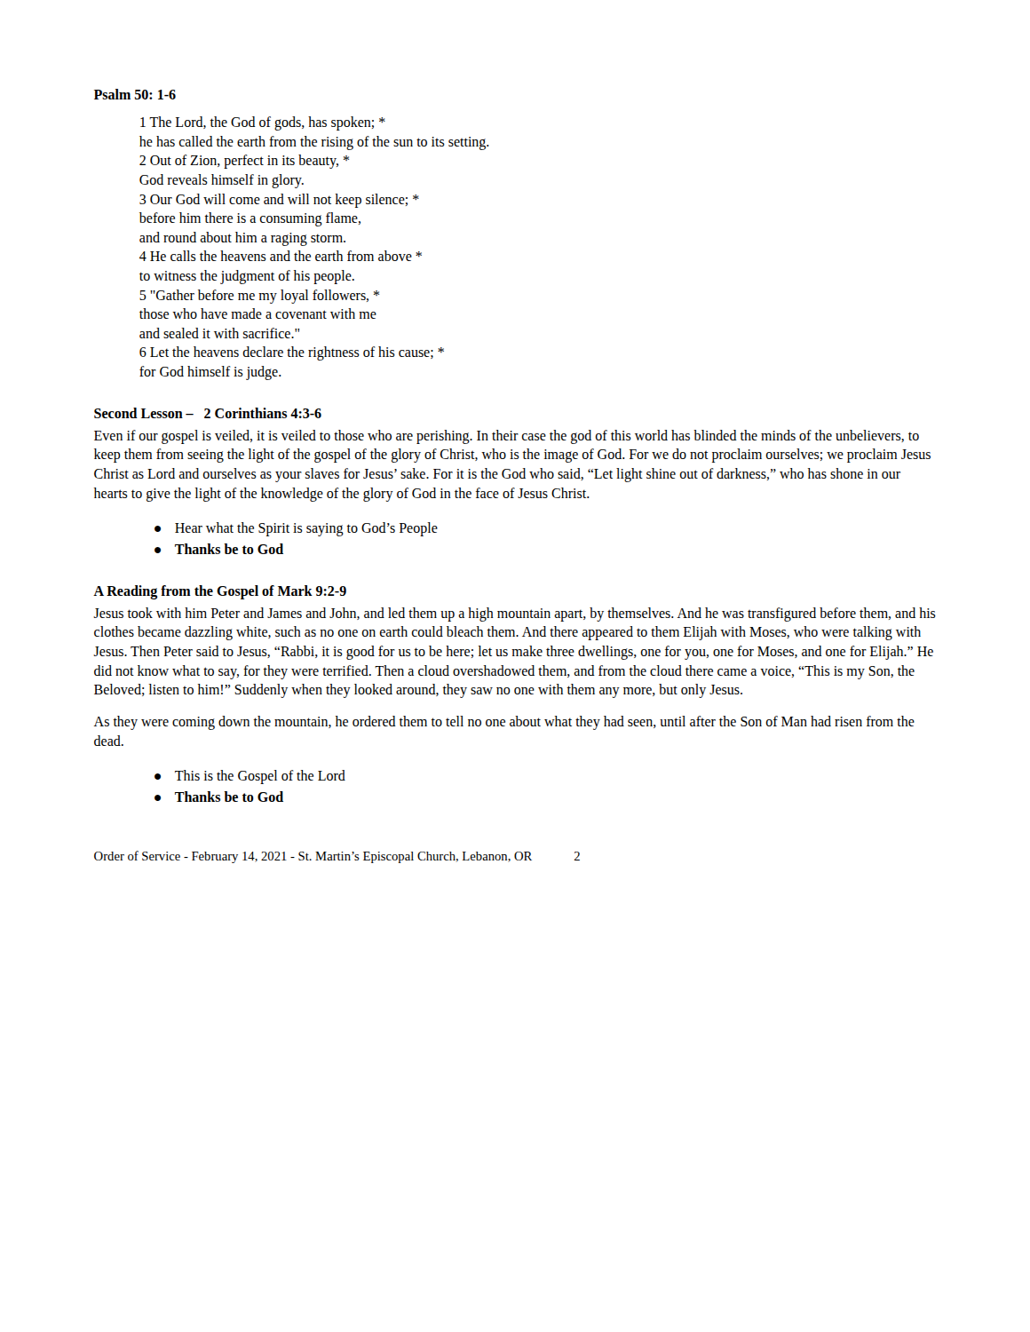Psalm 50: 1-6
1 The Lord, the God of gods, has spoken; *
he has called the earth from the rising of the sun to its setting.
2 Out of Zion, perfect in its beauty, *
God reveals himself in glory.
3 Our God will come and will not keep silence; *
before him there is a consuming flame,
and round about him a raging storm.
4 He calls the heavens and the earth from above *
to witness the judgment of his people.
5 "Gather before me my loyal followers, *
those who have made a covenant with me
and sealed it with sacrifice."
6 Let the heavens declare the rightness of his cause; *
for God himself is judge.
Second Lesson – 2 Corinthians 4:3-6
Even if our gospel is veiled, it is veiled to those who are perishing. In their case the god of this world has blinded the minds of the unbelievers, to keep them from seeing the light of the gospel of the glory of Christ, who is the image of God. For we do not proclaim ourselves; we proclaim Jesus Christ as Lord and ourselves as your slaves for Jesus’ sake. For it is the God who said, “Let light shine out of darkness,” who has shone in our hearts to give the light of the knowledge of the glory of God in the face of Jesus Christ.
Hear what the Spirit is saying to God’s People
Thanks be to God
A Reading from the Gospel of Mark 9:2-9
Jesus took with him Peter and James and John, and led them up a high mountain apart, by themselves. And he was transfigured before them, and his clothes became dazzling white, such as no one on earth could bleach them. And there appeared to them Elijah with Moses, who were talking with Jesus. Then Peter said to Jesus, “Rabbi, it is good for us to be here; let us make three dwellings, one for you, one for Moses, and one for Elijah.” He did not know what to say, for they were terrified. Then a cloud overshadowed them, and from the cloud there came a voice, “This is my Son, the Beloved; listen to him!” Suddenly when they looked around, they saw no one with them any more, but only Jesus.
As they were coming down the mountain, he ordered them to tell no one about what they had seen, until after the Son of Man had risen from the dead.
This is the Gospel of the Lord
Thanks be to God
Order of Service - February 14, 2021 - St. Martin’s Episcopal Church, Lebanon, OR2